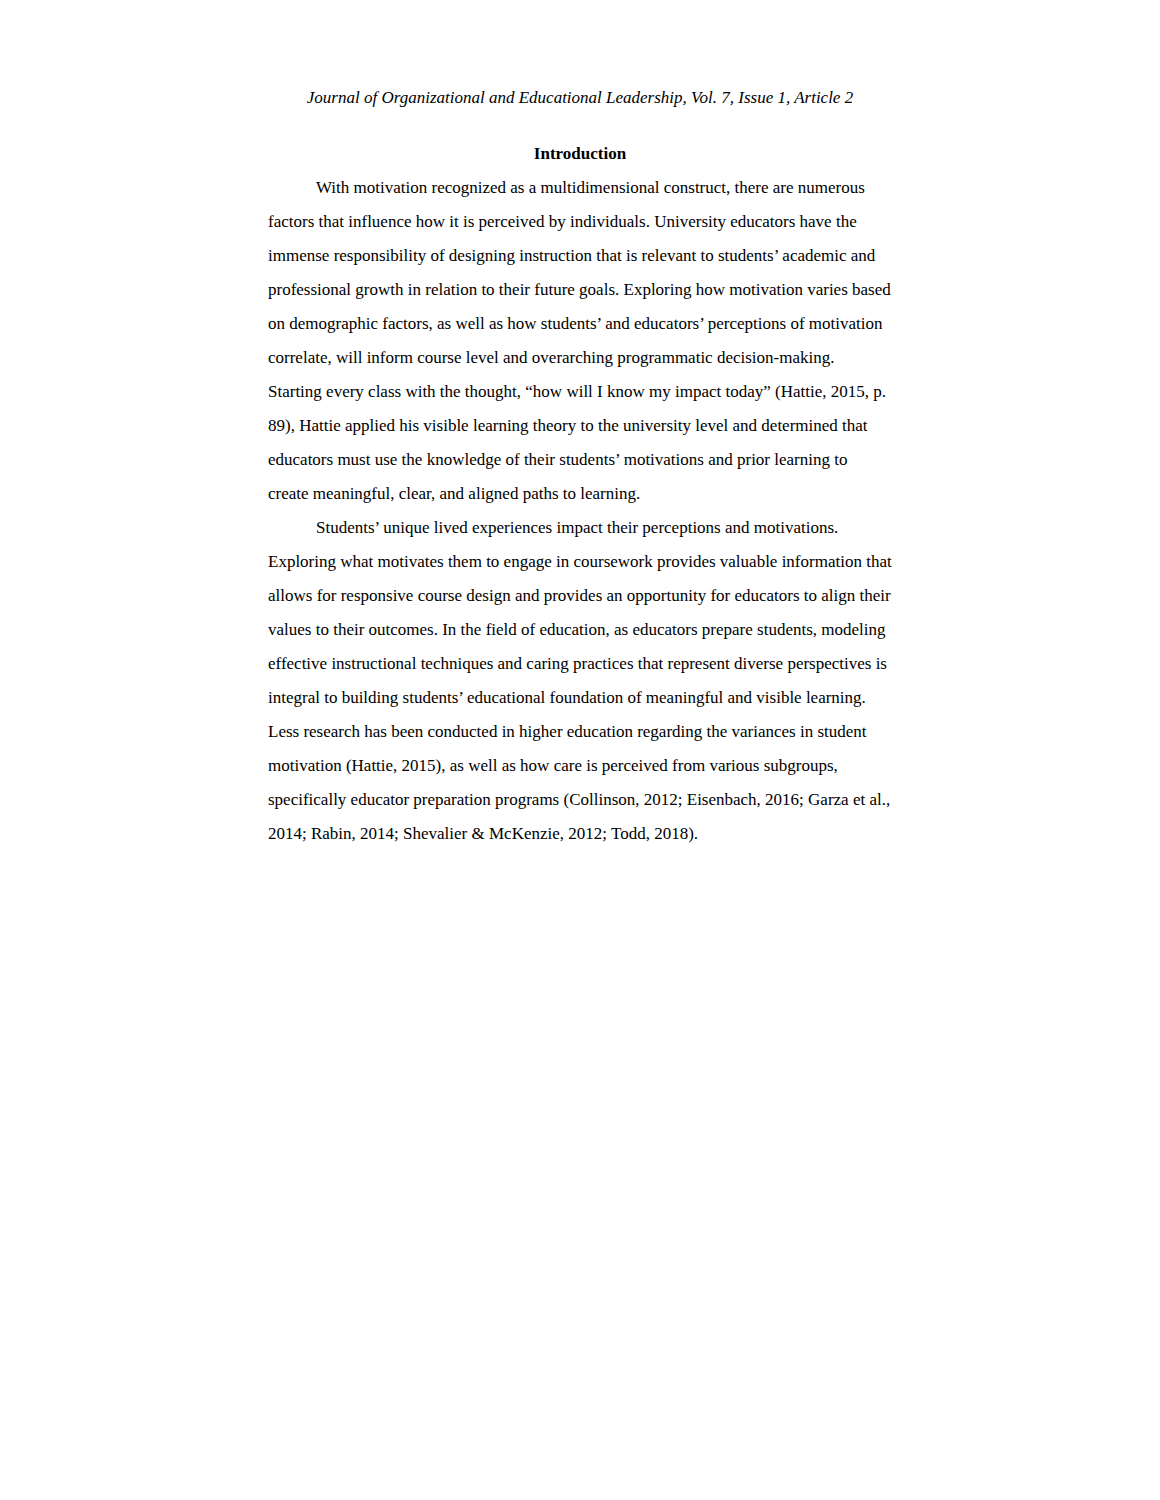Journal of Organizational and Educational Leadership, Vol. 7, Issue 1, Article 2
Introduction
With motivation recognized as a multidimensional construct, there are numerous factors that influence how it is perceived by individuals. University educators have the immense responsibility of designing instruction that is relevant to students’ academic and professional growth in relation to their future goals. Exploring how motivation varies based on demographic factors, as well as how students’ and educators’ perceptions of motivation correlate, will inform course level and overarching programmatic decision-making. Starting every class with the thought, “how will I know my impact today” (Hattie, 2015, p. 89), Hattie applied his visible learning theory to the university level and determined that educators must use the knowledge of their students’ motivations and prior learning to create meaningful, clear, and aligned paths to learning.
Students’ unique lived experiences impact their perceptions and motivations. Exploring what motivates them to engage in coursework provides valuable information that allows for responsive course design and provides an opportunity for educators to align their values to their outcomes. In the field of education, as educators prepare students, modeling effective instructional techniques and caring practices that represent diverse perspectives is integral to building students’ educational foundation of meaningful and visible learning. Less research has been conducted in higher education regarding the variances in student motivation (Hattie, 2015), as well as how care is perceived from various subgroups, specifically educator preparation programs (Collinson, 2012; Eisenbach, 2016; Garza et al., 2014; Rabin, 2014; Shevalier & McKenzie, 2012; Todd, 2018).